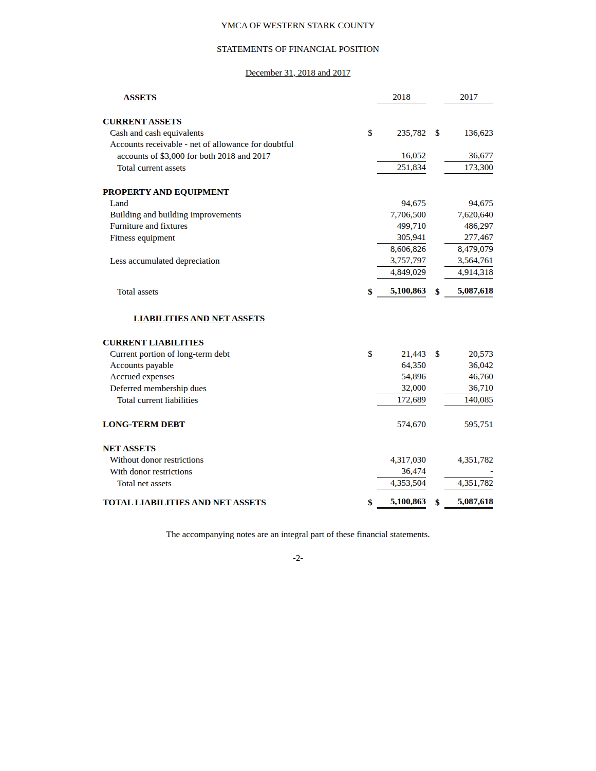YMCA OF WESTERN STARK COUNTY
STATEMENTS OF FINANCIAL POSITION
December 31, 2018 and 2017
| ASSETS | | | 2018 | | | 2017 |
| CURRENT ASSETS | |
| Cash and cash equivalents | | $ | 235,782 | | $ | 136,623 |
| Accounts receivable - net of allowance for doubtful | |
| accounts of $3,000 for both 2018 and 2017 | | | 16,052 | | | 36,677 |
| Total current assets | | | 251,834 | | | 173,300 |
| PROPERTY AND EQUIPMENT | |
| Land | | | 94,675 | | | 94,675 |
| Building and building improvements | | | 7,706,500 | | | 7,620,640 |
| Furniture and fixtures | | | 499,710 | | | 486,297 |
| Fitness equipment | | | 305,941 | | | 277,467 |
| | | | 8,606,826 | | | 8,479,079 |
| Less accumulated depreciation | | | 3,757,797 | | | 3,564,761 |
| | | | 4,849,029 | | | 4,914,318 |
| Total assets | | $ | 5,100,863 | | $ | 5,087,618 |
| LIABILITIES AND NET ASSETS | |
| CURRENT LIABILITIES | |
| Current portion of long-term debt | | $ | 21,443 | | $ | 20,573 |
| Accounts payable | | | 64,350 | | | 36,042 |
| Accrued expenses | | | 54,896 | | | 46,760 |
| Deferred membership dues | | | 32,000 | | | 36,710 |
| Total current liabilities | | | 172,689 | | | 140,085 |
| LONG-TERM DEBT | | | 574,670 | | | 595,751 |
| NET ASSETS | |
| Without donor restrictions | | | 4,317,030 | | | 4,351,782 |
| With donor restrictions | | | 36,474 | | | - |
| Total net assets | | | 4,353,504 | | | 4,351,782 |
| TOTAL LIABILITIES AND NET ASSETS | | $ | 5,100,863 | | $ | 5,087,618 |
The accompanying notes are an integral part of these financial statements.
-2-